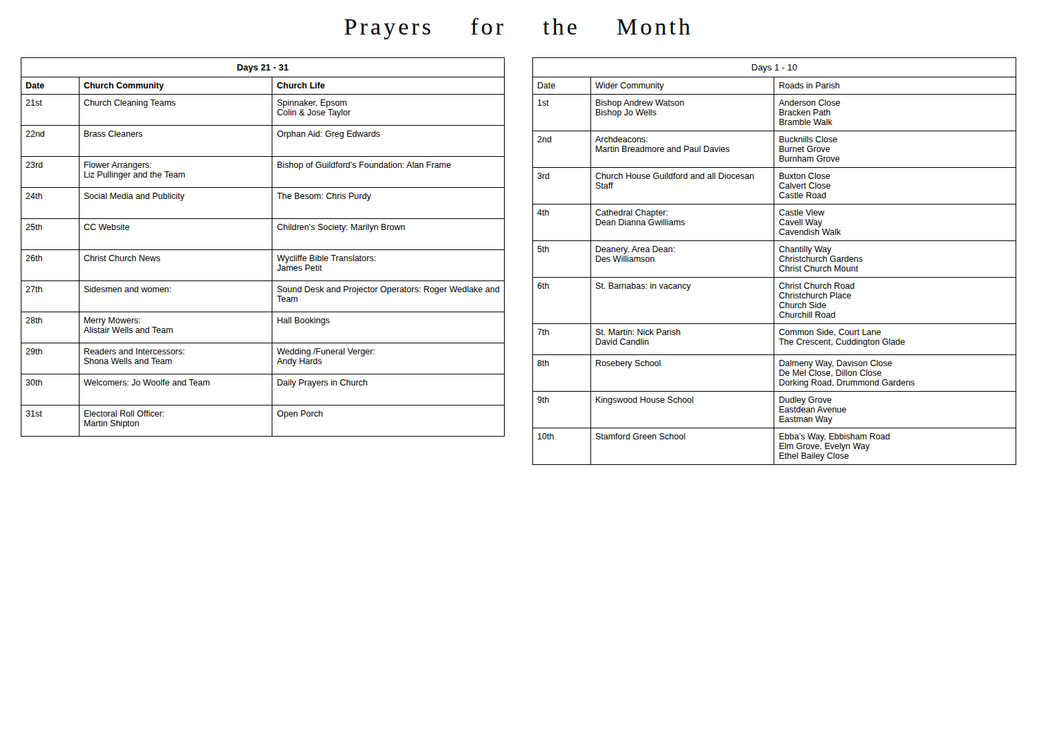Prayers for the Month
Days 21 - 31
| Date | Church Community | Church Life |
| --- | --- | --- |
| 21st | Church Cleaning Teams | Spinnaker, Epsom Colin & Jose Taylor |
| 22nd | Brass Cleaners | Orphan Aid: Greg Edwards |
| 23rd | Flower Arrangers: Liz Pullinger and the Team | Bishop of Guildford’s Foundation: Alan Frame |
| 24th | Social Media and Publicity | The Besom: Chris Purdy |
| 25th | CC Website | Children's Society: Marilyn Brown |
| 26th | Christ Church News | Wycliffe Bible Translators: James Petit |
| 27th | Sidesmen and women: | Sound Desk and Projector Operators: Roger Wedlake and Team |
| 28th | Merry Mowers: Alistair Wells and Team | Hall Bookings |
| 29th | Readers and Intercessors: Shona Wells and Team | Wedding /Funeral Verger: Andy Hards |
| 30th | Welcomers: Jo Woolfe and Team | Daily Prayers in Church |
| 31st | Electoral Roll Officer: Martin Shipton | Open Porch |
Days 1 - 10
| Date | Wider Community | Roads in Parish |
| --- | --- | --- |
| 1st | Bishop Andrew Watson Bishop Jo Wells | Anderson Close Bracken Path Bramble Walk |
| 2nd | Archdeacons: Martin Breadmore and Paul Davies | Bucknills Close Burnet Grove Burnham Grove |
| 3rd | Church House Guildford and all Diocesan Staff | Buxton Close Calvert Close Castle Road |
| 4th | Cathedral Chapter: Dean Dianna Gwilliams | Castle View Cavell Way Cavendish Walk |
| 5th | Deanery, Area Dean: Des Williamson | Chantilly Way Christchurch Gardens Christ Church Mount |
| 6th | St. Barnabas: in vacancy | Christ Church Road Christchurch Place Church Side Churchill Road |
| 7th | St. Martin: Nick Parish David Candlin | Common Side, Court Lane The Crescent, Cuddington Glade |
| 8th | Rosebery School | Dalmeny Way, Davison Close De Mel Close, Dillon Close Dorking Road, Drummond Gardens |
| 9th | Kingswood House School | Dudley Grove Eastdean Avenue Eastman Way |
| 10th | Stamford Green School | Ebba’s Way, Ebbisham Road Elm Grove, Evelyn Way Ethel Bailey Close |